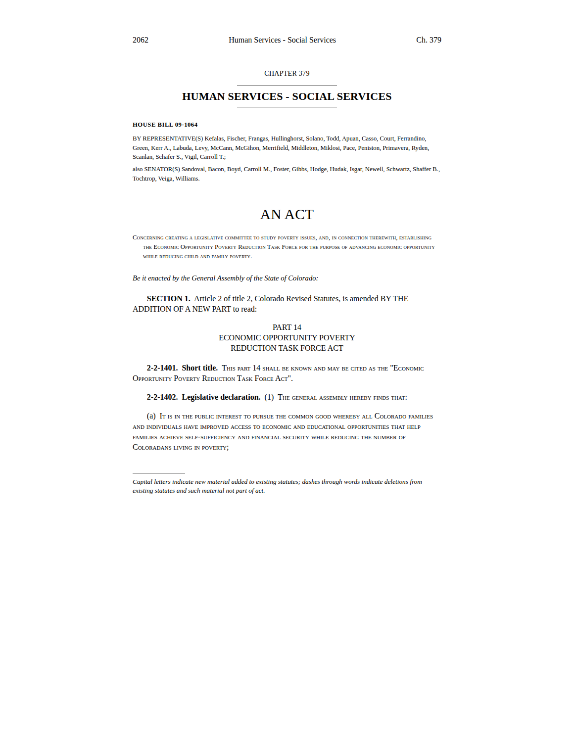2062 Human Services - Social Services Ch. 379
CHAPTER 379
HUMAN SERVICES - SOCIAL SERVICES
HOUSE BILL 09-1064
BY REPRESENTATIVE(S) Kefalas, Fischer, Frangas, Hullinghorst, Solano, Todd, Apuan, Casso, Court, Ferrandino, Green, Kerr A., Labuda, Levy, McCann, McGihon, Merrifield, Middleton, Miklosi, Pace, Peniston, Primavera, Ryden, Scanlan, Schafer S., Vigil, Carroll T.;
also SENATOR(S) Sandoval, Bacon, Boyd, Carroll M., Foster, Gibbs, Hodge, Hudak, Isgar, Newell, Schwartz, Shaffer B., Tochtrop, Veiga, Williams.
AN ACT
Concerning creating a legislative committee to study poverty issues, and, in connection therewith, establishing the Economic Opportunity Poverty Reduction Task Force for the purpose of advancing economic opportunity while reducing child and family poverty.
Be it enacted by the General Assembly of the State of Colorado:
SECTION 1. Article 2 of title 2, Colorado Revised Statutes, is amended BY THE ADDITION OF A NEW PART to read:
PART 14
ECONOMIC OPPORTUNITY POVERTY
REDUCTION TASK FORCE ACT
2-2-1401. Short title. This part 14 shall be known and may be cited as the "Economic Opportunity Poverty Reduction Task Force Act".
2-2-1402. Legislative declaration. (1) The general assembly hereby finds that:
(a) It is in the public interest to pursue the common good whereby all Colorado families and individuals have improved access to economic and educational opportunities that help families achieve self-sufficiency and financial security while reducing the number of Coloradans living in poverty;
Capital letters indicate new material added to existing statutes; dashes through words indicate deletions from existing statutes and such material not part of act.